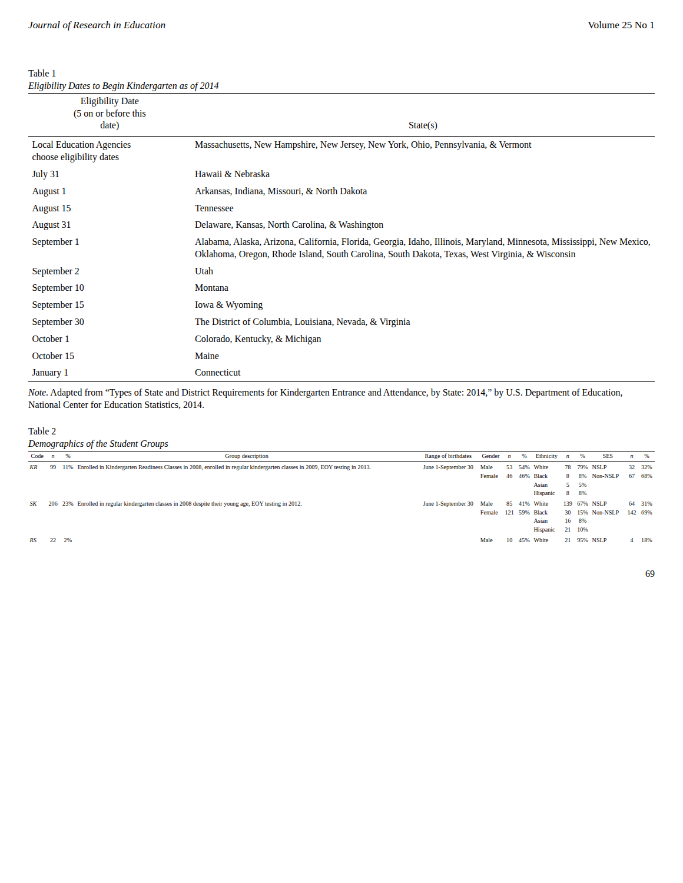Journal of Research in Education Volume 25 No 1
Table 1
Eligibility Dates to Begin Kindergarten as of 2014
| Eligibility Date (5 on or before this date) | State(s) |
| --- | --- |
| Local Education Agencies choose eligibility dates | Massachusetts, New Hampshire, New Jersey, New York, Ohio, Pennsylvania, & Vermont |
| July 31 | Hawaii & Nebraska |
| August 1 | Arkansas, Indiana, Missouri, & North Dakota |
| August 15 | Tennessee |
| August 31 | Delaware, Kansas, North Carolina, & Washington |
| September 1 | Alabama, Alaska, Arizona, California, Florida, Georgia, Idaho, Illinois, Maryland, Minnesota, Mississippi, New Mexico, Oklahoma, Oregon, Rhode Island, South Carolina, South Dakota, Texas, West Virginia, & Wisconsin |
| September 2 | Utah |
| September 10 | Montana |
| September 15 | Iowa & Wyoming |
| September 30 | The District of Columbia, Louisiana, Nevada, & Virginia |
| October 1 | Colorado, Kentucky, & Michigan |
| October 15 | Maine |
| January 1 | Connecticut |
Note. Adapted from “Types of State and District Requirements for Kindergarten Entrance and Attendance, by State: 2014,” by U.S. Department of Education, National Center for Education Statistics, 2014.
Table 2
Demographics of the Student Groups
| Code | n | % | Group description | Range of birthdates | Gender | n | % | Ethnicity | n | % | SES | n | % |
| --- | --- | --- | --- | --- | --- | --- | --- | --- | --- | --- | --- | --- | --- |
| KR | 99 | 11% | Enrolled in Kindergarten Readiness Classes in 2008, enrolled in regular kindergarten classes in 2009, EOY testing in 2013. | June 1-September 30 | Male | 53 | 54% | White | 78 | 79% | NSLP | 32 | 32% |
| Female | 46 | 46% | Black | 8 | 8% | Non-NSLP | 67 | 68% |
| | | | Asian | 5 | 5% | | | |
| | | | Hispanic | 8 | 8% | | | |
| SK | 206 | 23% | Enrolled in regular kindergarten classes in 2008 despite their young age, EOY testing in 2012. | June 1-September 30 | Male | 85 | 41% | White | 139 | 67% | NSLP | 64 | 31% |
| Female | 121 | 59% | Black | 30 | 15% | Non-NSLP | 142 | 69% |
| | | | Asian | 16 | 8% | | | |
| | | | Hispanic | 21 | 10% | | | |
| RS | 22 | 2% | | | Male | 10 | 45% | White | 21 | 95% | NSLP | 4 | 18% |
69